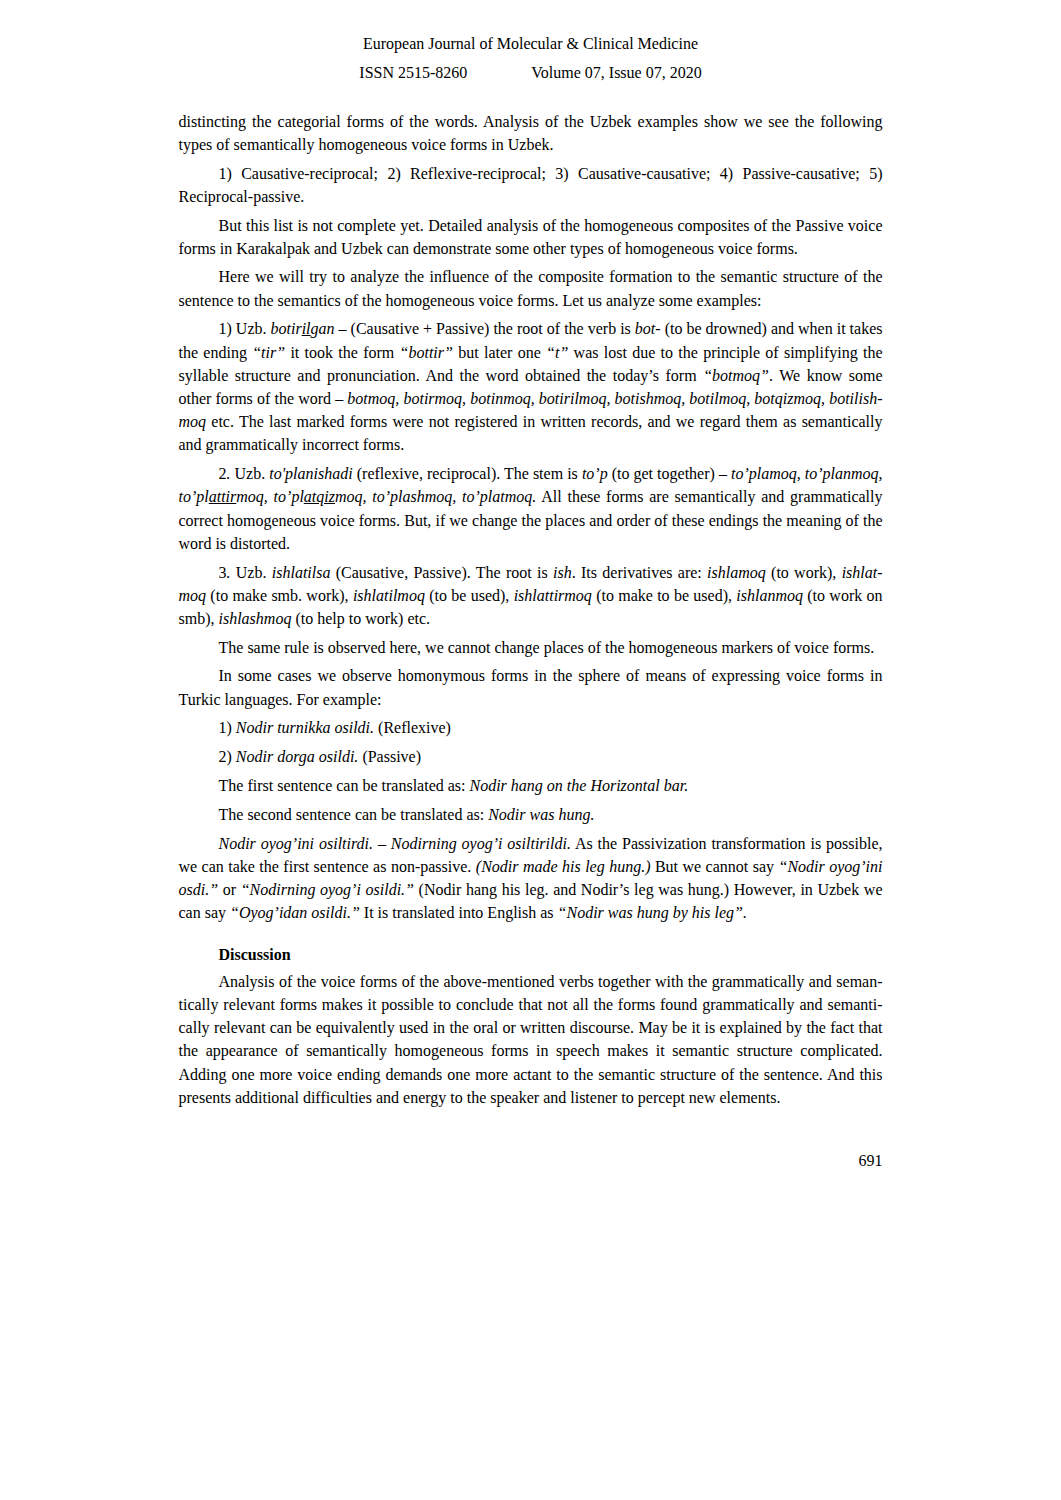European Journal of Molecular & Clinical Medicine ISSN 2515-8260 Volume 07, Issue 07, 2020
distincting the categorial forms of the words. Analysis of the Uzbek examples show we see the following types of semantically homogeneous voice forms in Uzbek.
1) Causative-reciprocal; 2) Reflexive-reciprocal; 3) Causative-causative; 4) Passive-causative; 5) Reciprocal-passive.
But this list is not complete yet. Detailed analysis of the homogeneous composites of the Passive voice forms in Karakalpak and Uzbek can demonstrate some other types of homogeneous voice forms.
Here we will try to analyze the influence of the composite formation to the semantic structure of the sentence to the semantics of the homogeneous voice forms. Let us analyze some examples:
1) Uzb. botirilgan – (Causative + Passive) the root of the verb is bot- (to be drowned) and when it takes the ending “tir” it took the form “bottir” but later one “t” was lost due to the principle of simplifying the syllable structure and pronunciation. And the word obtained the today’s form “botmoq”. We know some other forms of the word – botmoq, botirmoq, botinmoq, botirilmoq, botishmoq, botilmoq, botqizmoq, botilishmoq etc. The last marked forms were not registered in written records, and we regard them as semantically and grammatically incorrect forms.
2. Uzb. to'planishadi (reflexive, reciprocal). The stem is to’p (to get together) – to’plamoq, to’planmoq, to’plattirmoq, to’platqizmoq, to’plashmoq, to’platmoq. All these forms are semantically and grammatically correct homogeneous voice forms. But, if we change the places and order of these endings the meaning of the word is distorted.
3. Uzb. ishlatilsa (Causative, Passive). The root is ish. Its derivatives are: ishlamoq (to work), ishlatmoq (to make smb. work), ishlatilmoq (to be used), ishlattirmoq (to make to be used), ishlanmoq (to work on smb), ishlashmoq (to help to work) etc.
The same rule is observed here, we cannot change places of the homogeneous markers of voice forms.
In some cases we observe homonymous forms in the sphere of means of expressing voice forms in Turkic languages. For example:
1) Nodir turnikka osildi. (Reflexive)
2) Nodir dorga osildi. (Passive)
The first sentence can be translated as: Nodir hang on the Horizontal bar.
The second sentence can be translated as: Nodir was hung.
Nodir oyog’ini osiltirdi. – Nodirning oyog’i osiltirildi. As the Passivization transformation is possible, we can take the first sentence as non-passive. (Nodir made his leg hung.) But we cannot say “Nodir oyog’ini osdi.” or “Nodirning oyog’i osildi.” (Nodir hang his leg. and Nodir’s leg was hung.) However, in Uzbek we can say “Oyog’idan osildi.” It is translated into English as “Nodir was hung by his leg”.
Discussion
Analysis of the voice forms of the above-mentioned verbs together with the grammatically and semantically relevant forms makes it possible to conclude that not all the forms found grammatically and semantically relevant can be equivalently used in the oral or written discourse. May be it is explained by the fact that the appearance of semantically homogeneous forms in speech makes it semantic structure complicated. Adding one more voice ending demands one more actant to the semantic structure of the sentence. And this presents additional difficulties and energy to the speaker and listener to percept new elements.
691